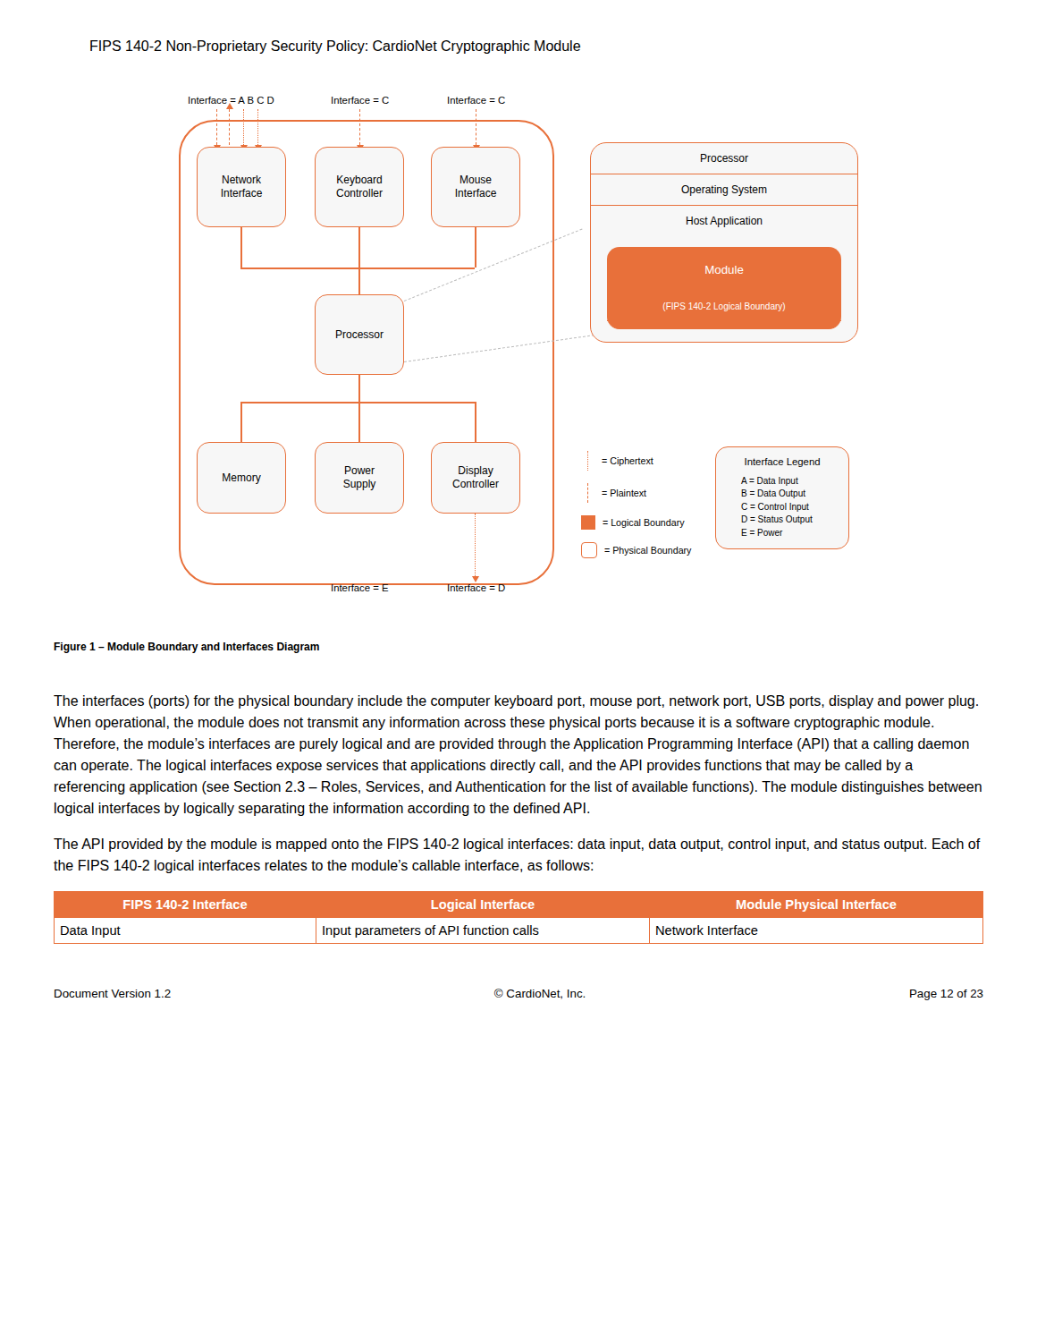FIPS 140-2 Non-Proprietary Security Policy: CardioNet Cryptographic Module
Interface = A B C D
Interface = C
Interface = C
Network
Interface
Keyboard
Controller
Mouse
Interface
Processor
Memory
Power
Supply
Display
Controller
Interface = E
Interface = D
Processor
Operating System
Host Application
Module
(FIPS 140-2 Logical Boundary)
= Ciphertext
= Plaintext
= Logical Boundary
= Physical Boundary
Interface Legend
A = Data Input
B = Data Output
C = Control Input
D = Status Output
E = Power
Figure 1 – Module Boundary and Interfaces Diagram
The interfaces (ports) for the physical boundary include the computer keyboard port, mouse port, network port, USB ports, display and power plug. When operational, the module does not transmit any information across these physical ports because it is a software cryptographic module. Therefore, the module’s interfaces are purely logical and are provided through the Application Programming Interface (API) that a calling daemon can operate. The logical interfaces expose services that applications directly call, and the API provides functions that may be called by a referencing application (see Section 2.3 – Roles, Services, and Authentication for the list of available functions). The module distinguishes between logical interfaces by logically separating the information according to the defined API.
The API provided by the module is mapped onto the FIPS 140-2 logical interfaces: data input, data output, control input, and status output. Each of the FIPS 140-2 logical interfaces relates to the module’s callable interface, as follows:
| FIPS 140-2 Interface | Logical Interface | Module Physical Interface |
| --- | --- | --- |
| Data Input | Input parameters of API function calls | Network Interface |
Document Version 1.2 © CardioNet, Inc. Page 12 of 23